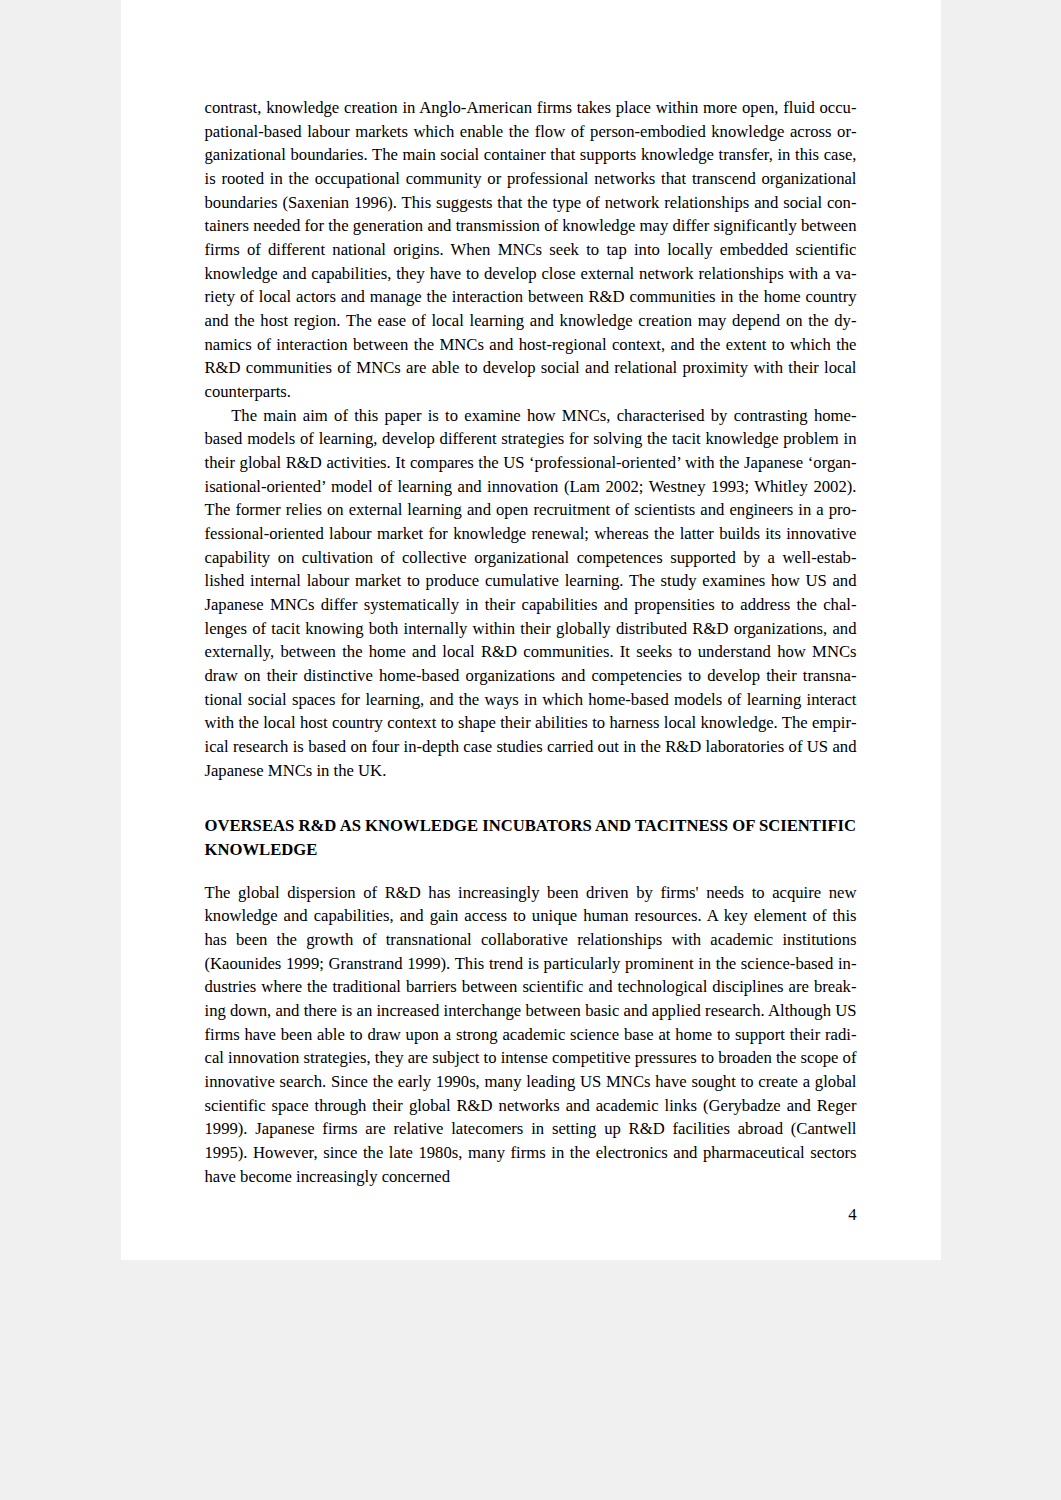contrast, knowledge creation in Anglo-American firms takes place within more open, fluid occupational-based labour markets which enable the flow of person-embodied knowledge across organizational boundaries. The main social container that supports knowledge transfer, in this case, is rooted in the occupational community or professional networks that transcend organizational boundaries (Saxenian 1996). This suggests that the type of network relationships and social containers needed for the generation and transmission of knowledge may differ significantly between firms of different national origins. When MNCs seek to tap into locally embedded scientific knowledge and capabilities, they have to develop close external network relationships with a variety of local actors and manage the interaction between R&D communities in the home country and the host region. The ease of local learning and knowledge creation may depend on the dynamics of interaction between the MNCs and host-regional context, and the extent to which the R&D communities of MNCs are able to develop social and relational proximity with their local counterparts.
The main aim of this paper is to examine how MNCs, characterised by contrasting home-based models of learning, develop different strategies for solving the tacit knowledge problem in their global R&D activities. It compares the US ‘professional-oriented’ with the Japanese ‘organisational-oriented’ model of learning and innovation (Lam 2002; Westney 1993; Whitley 2002). The former relies on external learning and open recruitment of scientists and engineers in a professional-oriented labour market for knowledge renewal; whereas the latter builds its innovative capability on cultivation of collective organizational competences supported by a well-established internal labour market to produce cumulative learning. The study examines how US and Japanese MNCs differ systematically in their capabilities and propensities to address the challenges of tacit knowing both internally within their globally distributed R&D organizations, and externally, between the home and local R&D communities. It seeks to understand how MNCs draw on their distinctive home-based organizations and competencies to develop their transnational social spaces for learning, and the ways in which home-based models of learning interact with the local host country context to shape their abilities to harness local knowledge. The empirical research is based on four in-depth case studies carried out in the R&D laboratories of US and Japanese MNCs in the UK.
Overseas R&D as Knowledge Incubators and Tacitness of Scientific Knowledge
The global dispersion of R&D has increasingly been driven by firms' needs to acquire new knowledge and capabilities, and gain access to unique human resources. A key element of this has been the growth of transnational collaborative relationships with academic institutions (Kaounides 1999; Granstrand 1999). This trend is particularly prominent in the science-based industries where the traditional barriers between scientific and technological disciplines are breaking down, and there is an increased interchange between basic and applied research. Although US firms have been able to draw upon a strong academic science base at home to support their radical innovation strategies, they are subject to intense competitive pressures to broaden the scope of innovative search. Since the early 1990s, many leading US MNCs have sought to create a global scientific space through their global R&D networks and academic links (Gerybadze and Reger 1999). Japanese firms are relative latecomers in setting up R&D facilities abroad (Cantwell 1995). However, since the late 1980s, many firms in the electronics and pharmaceutical sectors have become increasingly concerned
4